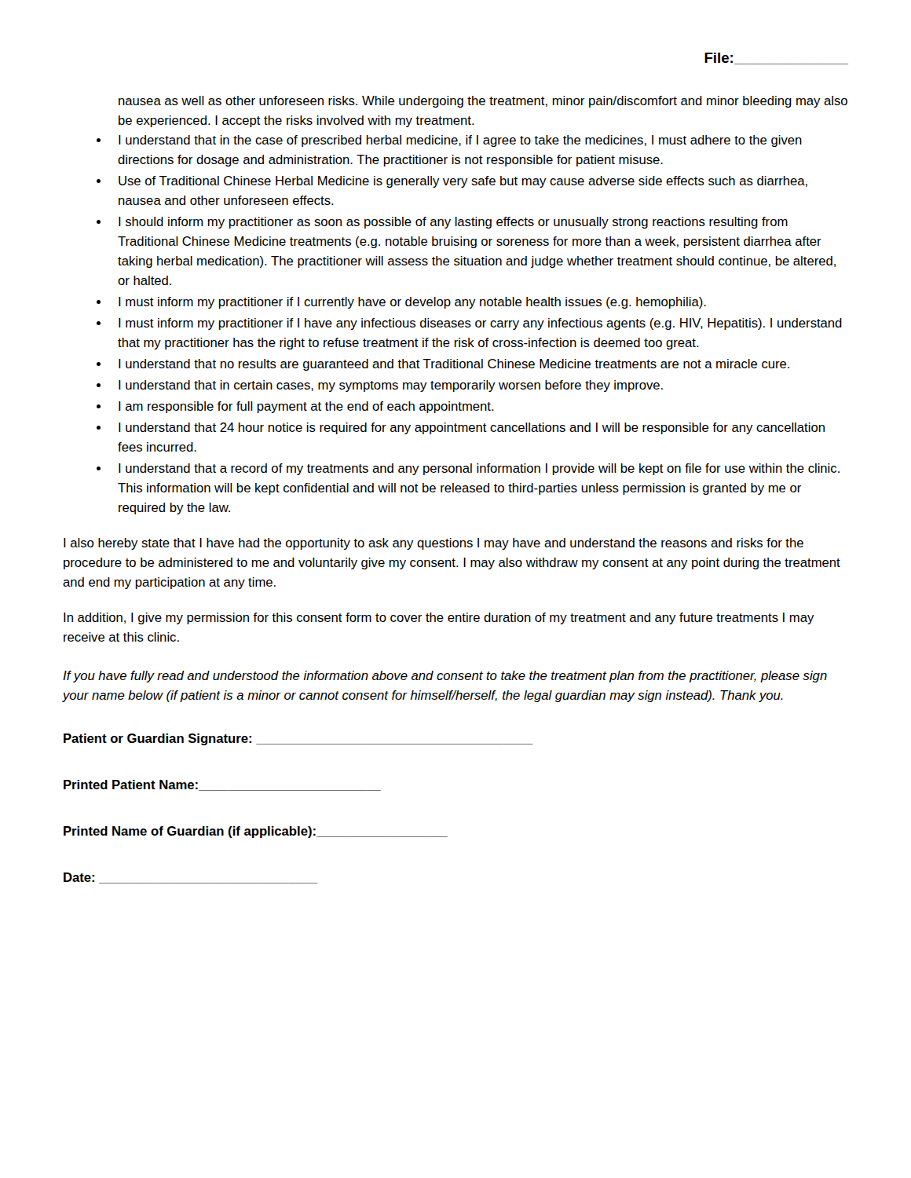File:______________
nausea as well as other unforeseen risks. While undergoing the treatment, minor pain/discomfort and minor bleeding may also be experienced. I accept the risks involved with my treatment.
I understand that in the case of prescribed herbal medicine, if I agree to take the medicines, I must adhere to the given directions for dosage and administration. The practitioner is not responsible for patient misuse.
Use of Traditional Chinese Herbal Medicine is generally very safe but may cause adverse side effects such as diarrhea, nausea and other unforeseen effects.
I should inform my practitioner as soon as possible of any lasting effects or unusually strong reactions resulting from Traditional Chinese Medicine treatments (e.g. notable bruising or soreness for more than a week, persistent diarrhea after taking herbal medication). The practitioner will assess the situation and judge whether treatment should continue, be altered, or halted.
I must inform my practitioner if I currently have or develop any notable health issues (e.g. hemophilia).
I must inform my practitioner if I have any infectious diseases or carry any infectious agents (e.g. HIV, Hepatitis). I understand that my practitioner has the right to refuse treatment if the risk of cross-infection is deemed too great.
I understand that no results are guaranteed and that Traditional Chinese Medicine treatments are not a miracle cure.
I understand that in certain cases, my symptoms may temporarily worsen before they improve.
I am responsible for full payment at the end of each appointment.
I understand that 24 hour notice is required for any appointment cancellations and I will be responsible for any cancellation fees incurred.
I understand that a record of my treatments and any personal information I provide will be kept on file for use within the clinic. This information will be kept confidential and will not be released to third-parties unless permission is granted by me or required by the law.
I also hereby state that I have had the opportunity to ask any questions I may have and understand the reasons and risks for the procedure to be administered to me and voluntarily give my consent. I may also withdraw my consent at any point during the treatment and end my participation at any time.
In addition, I give my permission for this consent form to cover the entire duration of my treatment and any future treatments I may receive at this clinic.
If you have fully read and understood the information above and consent to take the treatment plan from the practitioner, please sign your name below (if patient is a minor or cannot consent for himself/herself, the legal guardian may sign instead). Thank you.
Patient or Guardian Signature: ______________________________________
Printed Patient Name:_________________________
Printed Name of Guardian (if applicable):__________________
Date: ______________________________